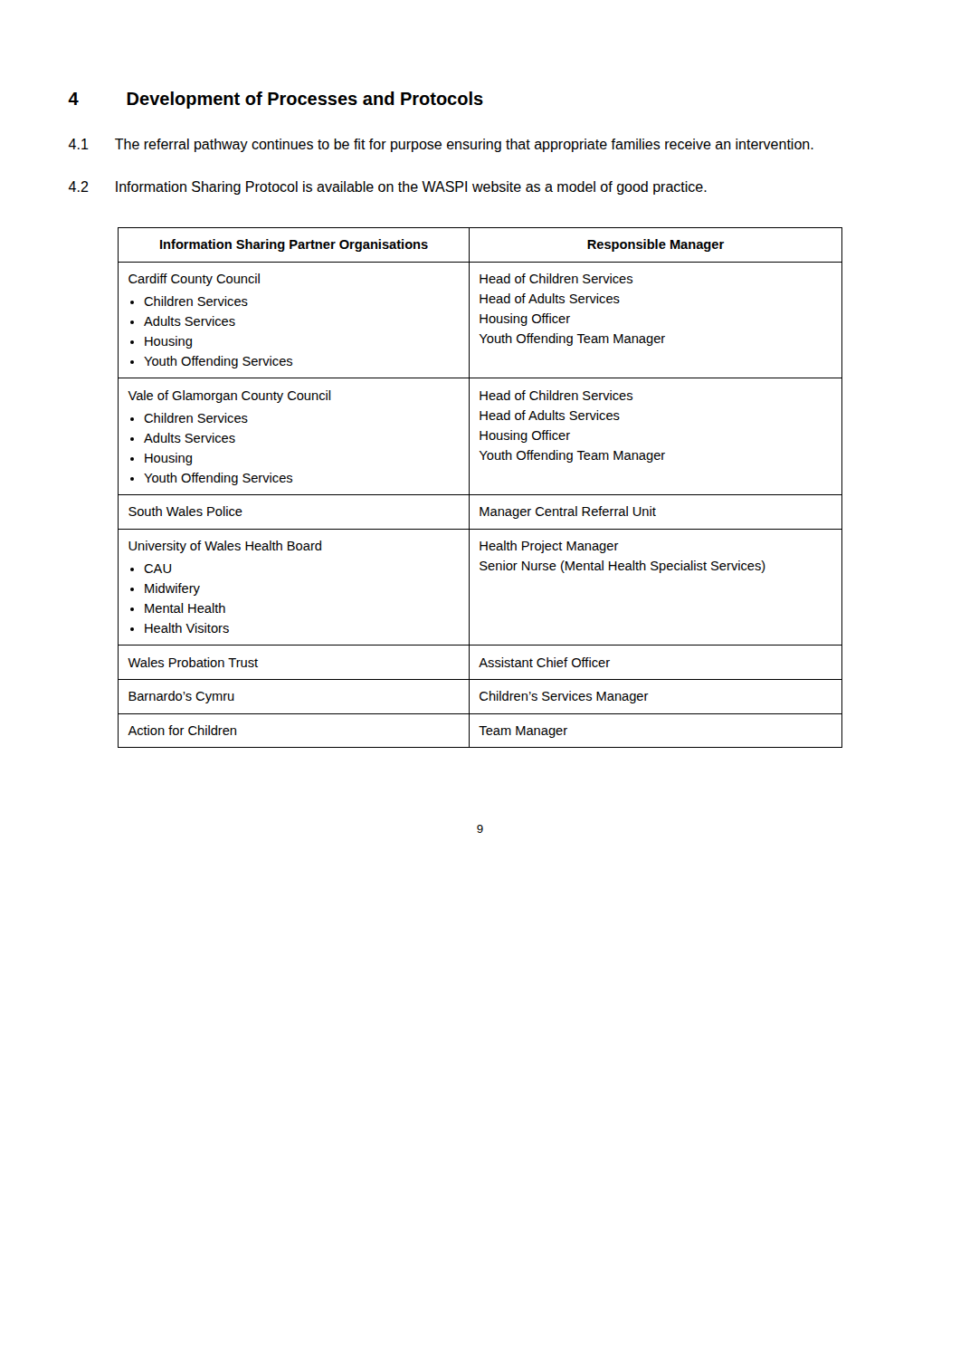4 Development of Processes and Protocols
4.1 The referral pathway continues to be fit for purpose ensuring that appropriate families receive an intervention.
4.2 Information Sharing Protocol is available on the WASPI website as a model of good practice.
| Information Sharing Partner Organisations | Responsible Manager |
| --- | --- |
| Cardiff County Council Children Services Adults Services Housing Youth Offending Services | Head of Children Services Head of Adults Services Housing Officer Youth Offending Team Manager |
| Vale of Glamorgan County Council Children Services Adults Services Housing Youth Offending Services | Head of Children Services Head of Adults Services Housing Officer Youth Offending Team Manager |
| South Wales Police | Manager Central Referral Unit |
| University of Wales Health Board CAU Midwifery Mental Health Health Visitors | Health Project Manager Senior Nurse (Mental Health Specialist Services) |
| Wales Probation Trust | Assistant Chief Officer |
| Barnardo’s Cymru | Children’s Services Manager |
| Action for Children | Team Manager |
9